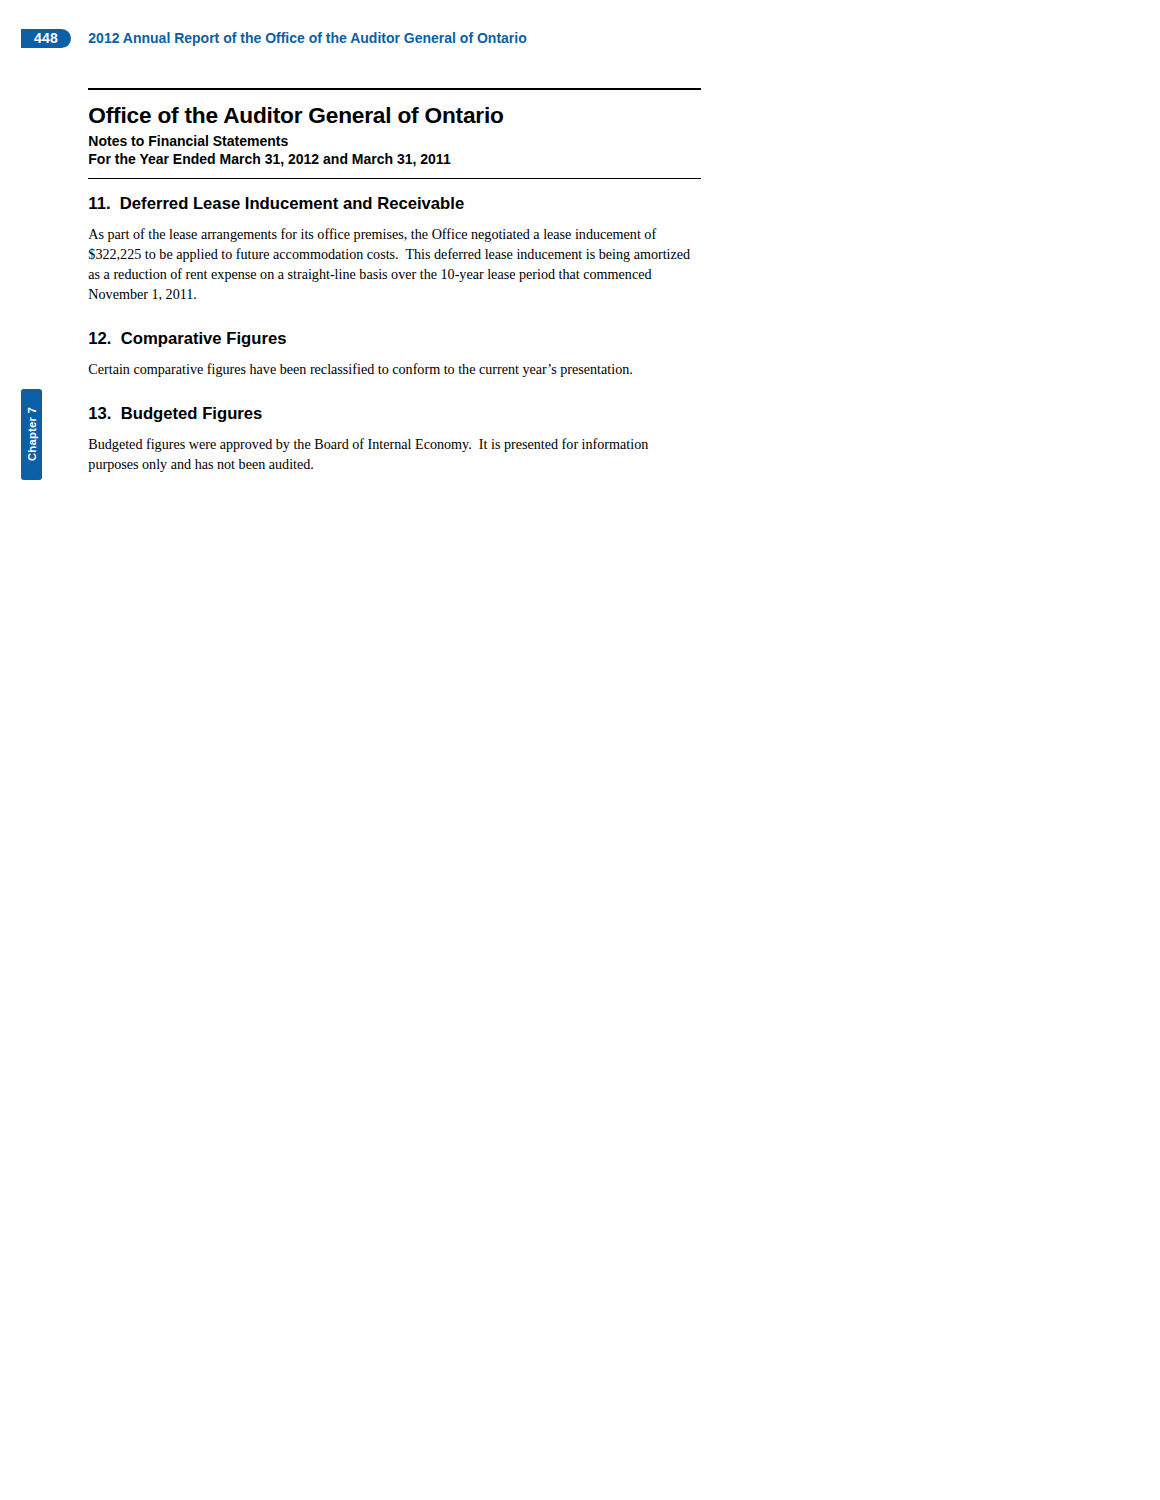448
2012 Annual Report of the Office of the Auditor General of Ontario
Chapter 7
Office of the Auditor General of Ontario
Notes to Financial Statements
For the Year Ended March 31, 2012 and March 31, 2011
11. Deferred Lease Inducement and Receivable
As part of the lease arrangements for its office premises, the Office negotiated a lease inducement of $322,225 to be applied to future accommodation costs. This deferred lease inducement is being amortized as a reduction of rent expense on a straight-line basis over the 10-year lease period that commenced November 1, 2011.
12. Comparative Figures
Certain comparative figures have been reclassified to conform to the current year’s presentation.
13. Budgeted Figures
Budgeted figures were approved by the Board of Internal Economy. It is presented for information purposes only and has not been audited.